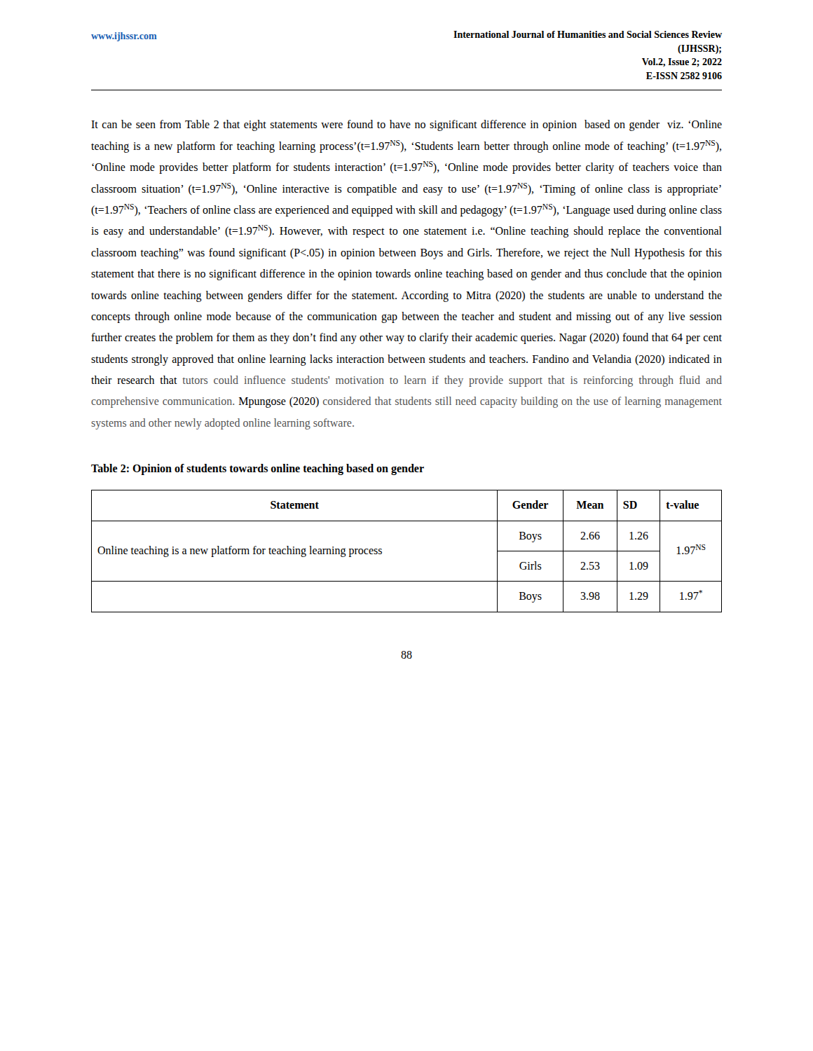www.ijhssr.com
International Journal of Humanities and Social Sciences Review
(IJHSSR);
Vol.2, Issue 2; 2022
E-ISSN 2582 9106
It can be seen from Table 2 that eight statements were found to have no significant difference in opinion based on gender viz. ‘Online teaching is a new platform for teaching learning process’(t=1.97NS), ‘Students learn better through online mode of teaching’ (t=1.97NS), ‘Online mode provides better platform for students interaction’ (t=1.97NS), ‘Online mode provides better clarity of teachers voice than classroom situation’ (t=1.97NS), ‘Online interactive is compatible and easy to use’ (t=1.97NS), ‘Timing of online class is appropriate’ (t=1.97NS), ‘Teachers of online class are experienced and equipped with skill and pedagogy’ (t=1.97NS), ‘Language used during online class is easy and understandable’ (t=1.97NS). However, with respect to one statement i.e. “Online teaching should replace the conventional classroom teaching” was found significant (P<.05) in opinion between Boys and Girls. Therefore, we reject the Null Hypothesis for this statement that there is no significant difference in the opinion towards online teaching based on gender and thus conclude that the opinion towards online teaching between genders differ for the statement. According to Mitra (2020) the students are unable to understand the concepts through online mode because of the communication gap between the teacher and student and missing out of any live session further creates the problem for them as they don’t find any other way to clarify their academic queries. Nagar (2020) found that 64 per cent students strongly approved that online learning lacks interaction between students and teachers. Fandino and Velandia (2020) indicated in their research that tutors could influence students' motivation to learn if they provide support that is reinforcing through fluid and comprehensive communication. Mpungose (2020) considered that students still need capacity building on the use of learning management systems and other newly adopted online learning software.
Table 2: Opinion of students towards online teaching based on gender
| Statement | Gender | Mean | SD | t-value |
| --- | --- | --- | --- | --- |
| Online teaching is a new platform for teaching learning process | Boys | 2.66 | 1.26 | 1.97 NS |
| Girls | 2.53 | 1.09 |
| | Boys | 3.98 | 1.29 | 1.97 * |
88